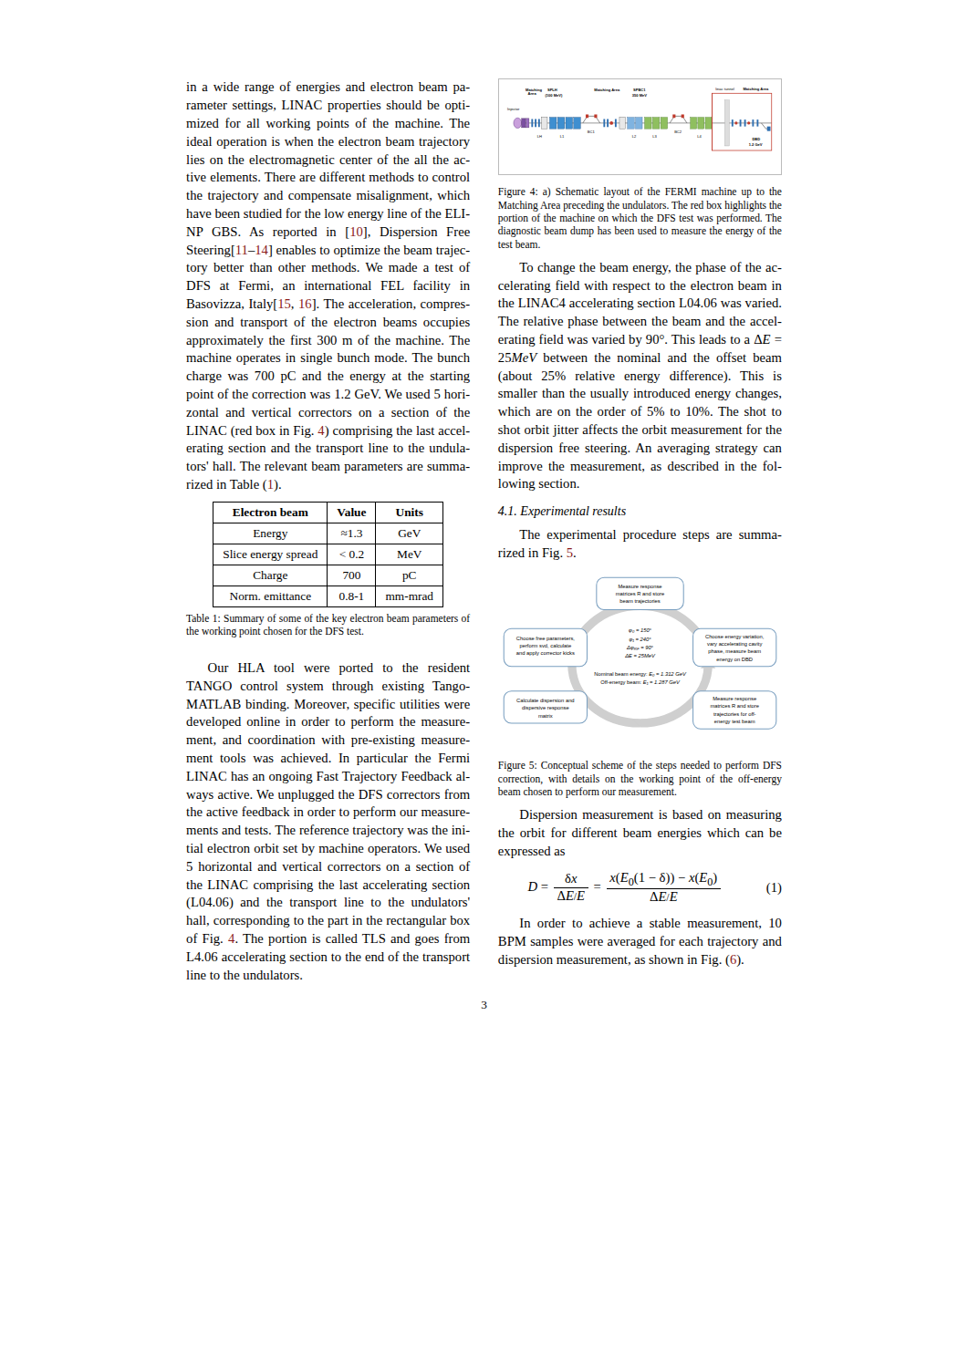in a wide range of energies and electron beam parameter settings, LINAC properties should be optimized for all working points of the machine. The ideal operation is when the electron beam trajectory lies on the electromagnetic center of the all the active elements. There are different methods to control the trajectory and compensate misalignment, which have been studied for the low energy line of the ELI-NP GBS. As reported in [10], Dispersion Free Steering[11–14] enables to optimize the beam trajectory better than other methods. We made a test of DFS at Fermi, an international FEL facility in Basovizza, Italy[15, 16]. The acceleration, compression and transport of the electron beams occupies approximately the first 300 m of the machine. The machine operates in single bunch mode. The bunch charge was 700 pC and the energy at the starting point of the correction was 1.2 GeV. We used 5 horizontal and vertical correctors on a section of the LINAC (red box in Fig. 4) comprising the last accelerating section and the transport line to the undulators' hall. The relevant beam parameters are summarized in Table (1).
| Electron beam | Value | Units |
| --- | --- | --- |
| Energy | ≈1.3 | GeV |
| Slice energy spread | < 0.2 | MeV |
| Charge | 700 | pC |
| Norm. emittance | 0.8-1 | mm-mrad |
Table 1: Summary of some of the key electron beam parameters of the working point chosen for the DFS test.
Our HLA tool were ported to the resident TANGO control system through existing Tango-MATLAB binding. Moreover, specific utilities were developed online in order to perform the measurement, and coordination with pre-existing measurement tools was achieved. In particular the Fermi LINAC has an ongoing Fast Trajectory Feedback always active. We unplugged the DFS correctors from the active feedback in order to perform our measurements and tests. The reference trajectory was the initial electron orbit set by machine operators. We used 5 horizontal and vertical correctors on a section of the LINAC comprising the last accelerating section (L04.06) and the transport line to the undulators' hall, corresponding to the part in the rectangular box of Fig. 4. The portion is called TLS and goes from L4.06 accelerating section to the end of the transport line to the undulators.
Matching Area SPLH (100 MeV) Matching Area SPBC1 350 MeV linac tunnel Matching Area Injector L1 LH BC1 L2 L3 BC2 L4 DBD 1.2 GeV
Figure 4: a) Schematic layout of the FERMI machine up to the Matching Area preceding the undulators. The red box highlights the portion of the machine on which the DFS test was performed. The diagnostic beam dump has been used to measure the energy of the test beam.
To change the beam energy, the phase of the accelerating field with respect to the electron beam in the LINAC4 accelerating section L04.06 was varied. The relative phase between the beam and the accelerating field was varied by 90°. This leads to a ΔE = 25MeV between the nominal and the offset beam (about 25% relative energy difference). This is smaller than the usually introduced energy changes, which are on the order of 5% to 10%. The shot to shot orbit jitter affects the orbit measurement for the dispersion free steering. An averaging strategy can improve the measurement, as described in the following section.
4.1. Experimental results
The experimental procedure steps are summarized in Fig. 5.
Measure response matrices R and store beam trajectories Choose energy variation, vary accelerating cavity phase, measure beam energy on DBD Measure response matrices R and store trajectories for off- energy test beam Calculate dispersion and dispersive response matrix Choose free parameters, perform svd, calculate and apply corrector kicks φ₀ = 150° φ₁ = 240° ΔφRF = 90° ΔE = 25MeV Nominal beam energy: E₀ = 1.312 GeV Off-energy beam: E₁ = 1.287 GeV
Figure 5: Conceptual scheme of the steps needed to perform DFS correction, with details on the working point of the off-energy beam chosen to perform our measurement.
Dispersion measurement is based on measuring the orbit for different beam energies which can be expressed as
D = δx ΔE/E = x(E0(1 − δ)) − x(E0) ΔE/E
(1)
In order to achieve a stable measurement, 10 BPM samples were averaged for each trajectory and dispersion measurement, as shown in Fig. (6).
3